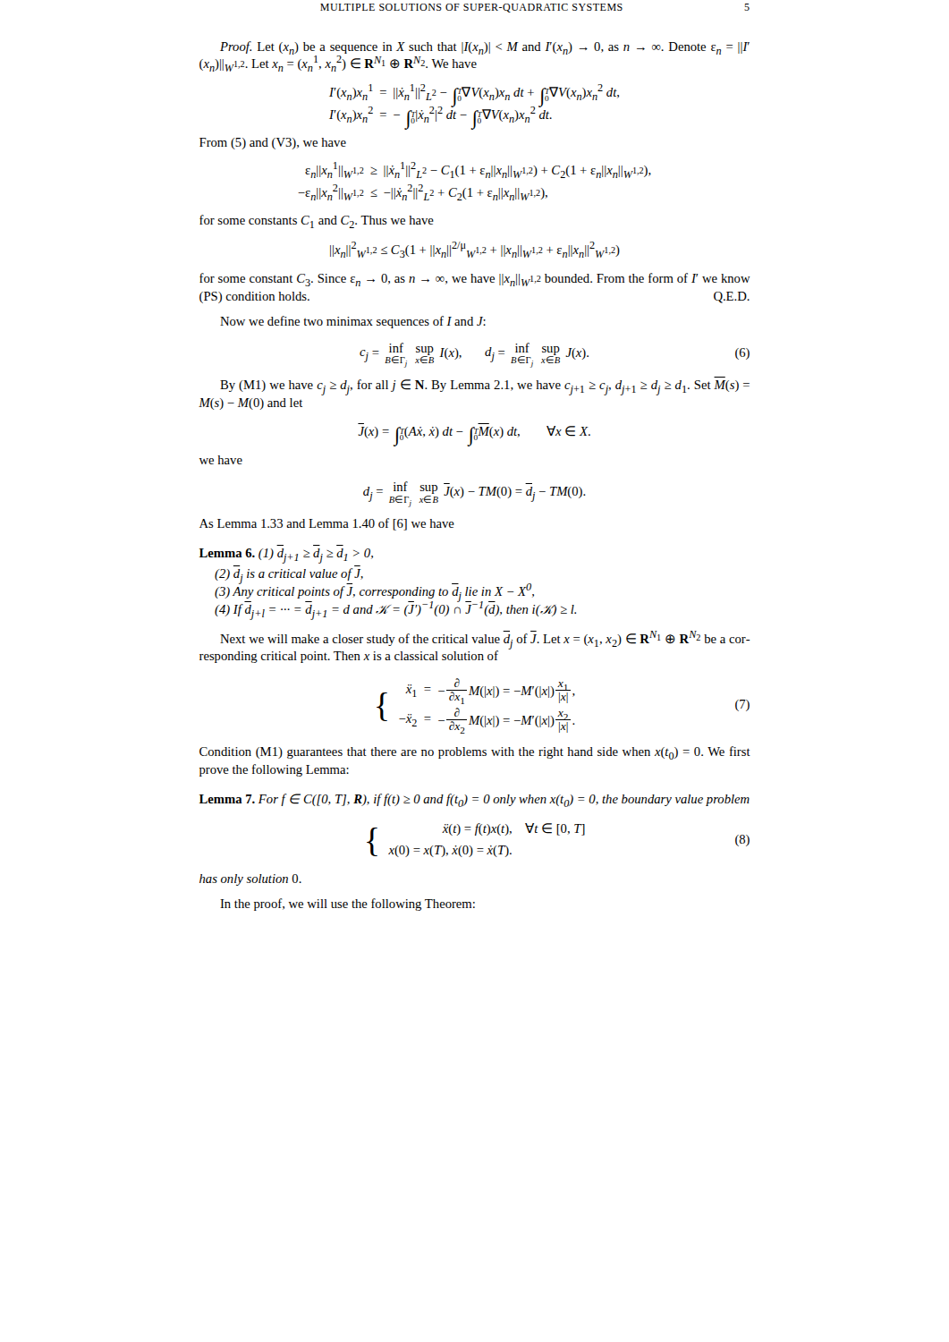MULTIPLE SOLUTIONS OF SUPER-QUADRATIC SYSTEMS 5
Proof. Let (xn) be a sequence in X such that |I(xn)| < M and I′(xn) → 0, as n → ∞. Denote εn = ||I′(xn)||W1,2. Let xn = (xn1, xn2) ∈ RN1 ⊕ RN2. We have
| I ′( x n ) x n 1 | = | // ẋ n 1 // 2 L 2 − ∫ T 0 ∇ V ( x n ) x n dt + ∫ T 0 ∇ V ( x n ) x n 2 dt , |
| I ′( x n ) x n 2 | = | − ∫ T 0 / ẋ n 2 / 2 dt − ∫ T 0 ∇ V ( x n ) x n 2 dt . |
From (5) and (V3), we have
| ε n // x n 1 // W 1,2 | ≥ | // ẋ n 1 // 2 L 2 − C 1 (1 + ε n // x n // W 1,2 ) + C 2 (1 + ε n // x n // W 1,2 ), |
| −ε n // x n 2 // W 1,2 | ≤ | −// ẋ n 2 // 2 L 2 + C 2 (1 + ε n // x n // W 1,2 ), |
for some constants C1 and C2. Thus we have
||xn||2W1,2 ≤ C3(1 + ||xn||2/μW1,2 + ||xn||W1,2 + εn||xn||2W1,2)
for some constant C3. Since εn → 0, as n → ∞, we have ||xn||W1,2 bounded. From the form of I′ we know (PS) condition holds. Q.E.D.
Now we define two minimax sequences of I and J:
(6) cj = inf B∈Γj sup x∈B I(x), dj = inf B∈Γj sup x∈B J(x). (6)
By (M1) we have cj ≥ dj, for all j ∈ N. By Lemma 2.1, we have cj+1 ≥ cj, dj+1 ≥ dj ≥ d1. Set M(s) = M(s) − M(0) and let
J(x) = ∫T 0 (Aẋ, ẋ) dt − ∫T 0 M(x) dt, ∀x ∈ X.
we have
dj = inf B∈Γj sup x∈B J(x) − TM(0) = dj − TM(0).
As Lemma 1.33 and Lemma 1.40 of [6] we have
Lemma 6. (1) dj+1 ≥ dj ≥ d1 > 0,
(2) dj is a critical value of J,
(3) Any critical points of J, corresponding to dj lie in X − X0,
(4) If dj+l = ··· = dj+1 = d and 𝒦 = (J′)−1(0) ∩ J−1(d), then i(𝒦) ≥ l.
Next we will make a closer study of the critical value dj of J. Let x = (x1, x2) ∈ RN1 ⊕ RN2 be a corresponding critical point. Then x is a classical solution of
(7) { ẍ1 = −∂∂x1 M(|x|) = −M′(|x|)x1|x|, −ẍ2 = −∂∂x2 M(|x|) = −M′(|x|)x2|x|. (7)
Condition (M1) guarantees that there are no problems with the right hand side when x(t0) = 0. We first prove the following Lemma:
Lemma 7. For f ∈ C([0, T], R), if f(t) ≥ 0 and f(t0) = 0 only when x(t0) = 0, the boundary value problem
(8) { ẍ(t) = f(t)x(t), ∀t ∈ [0, T] x(0) = x(T), ẋ(0) = ẋ(T). (8)
has only solution 0.
In the proof, we will use the following Theorem: